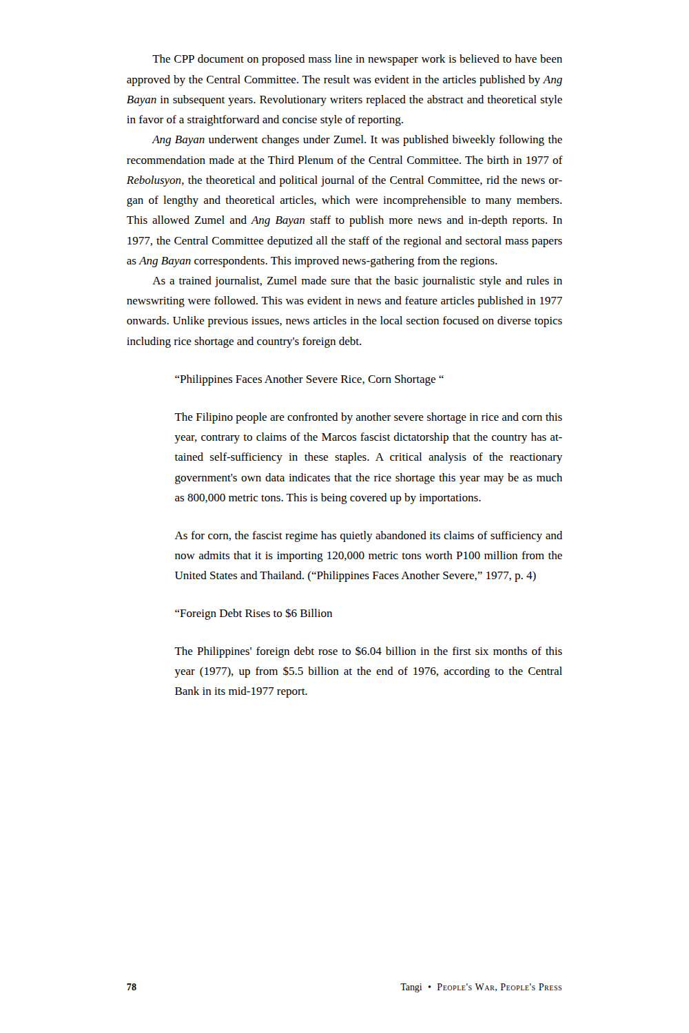The CPP document on proposed mass line in newspaper work is believed to have been approved by the Central Committee. The result was evident in the articles published by Ang Bayan in subsequent years. Revolutionary writers replaced the abstract and theoretical style in favor of a straightforward and concise style of reporting.
Ang Bayan underwent changes under Zumel. It was published biweekly following the recommendation made at the Third Plenum of the Central Committee. The birth in 1977 of Rebolusyon, the theoretical and political journal of the Central Committee, rid the news organ of lengthy and theoretical articles, which were incomprehensible to many members. This allowed Zumel and Ang Bayan staff to publish more news and in-depth reports. In 1977, the Central Committee deputized all the staff of the regional and sectoral mass papers as Ang Bayan correspondents. This improved news-gathering from the regions.
As a trained journalist, Zumel made sure that the basic journalistic style and rules in newswriting were followed. This was evident in news and feature articles published in 1977 onwards. Unlike previous issues, news articles in the local section focused on diverse topics including rice shortage and country's foreign debt.
“Philippines Faces Another Severe Rice, Corn Shortage “
The Filipino people are confronted by another severe shortage in rice and corn this year, contrary to claims of the Marcos fascist dictatorship that the country has attained self-sufficiency in these staples. A critical analysis of the reactionary government's own data indicates that the rice shortage this year may be as much as 800,000 metric tons. This is being covered up by importations.
As for corn, the fascist regime has quietly abandoned its claims of sufficiency and now admits that it is importing 120,000 metric tons worth P100 million from the United States and Thailand. (“Philippines Faces Another Severe,” 1977, p. 4)
“Foreign Debt Rises to $6 Billion
The Philippines' foreign debt rose to $6.04 billion in the first six months of this year (1977), up from $5.5 billion at the end of 1976, according to the Central Bank in its mid-1977 report.
78 Tangi • People's War, People's Press